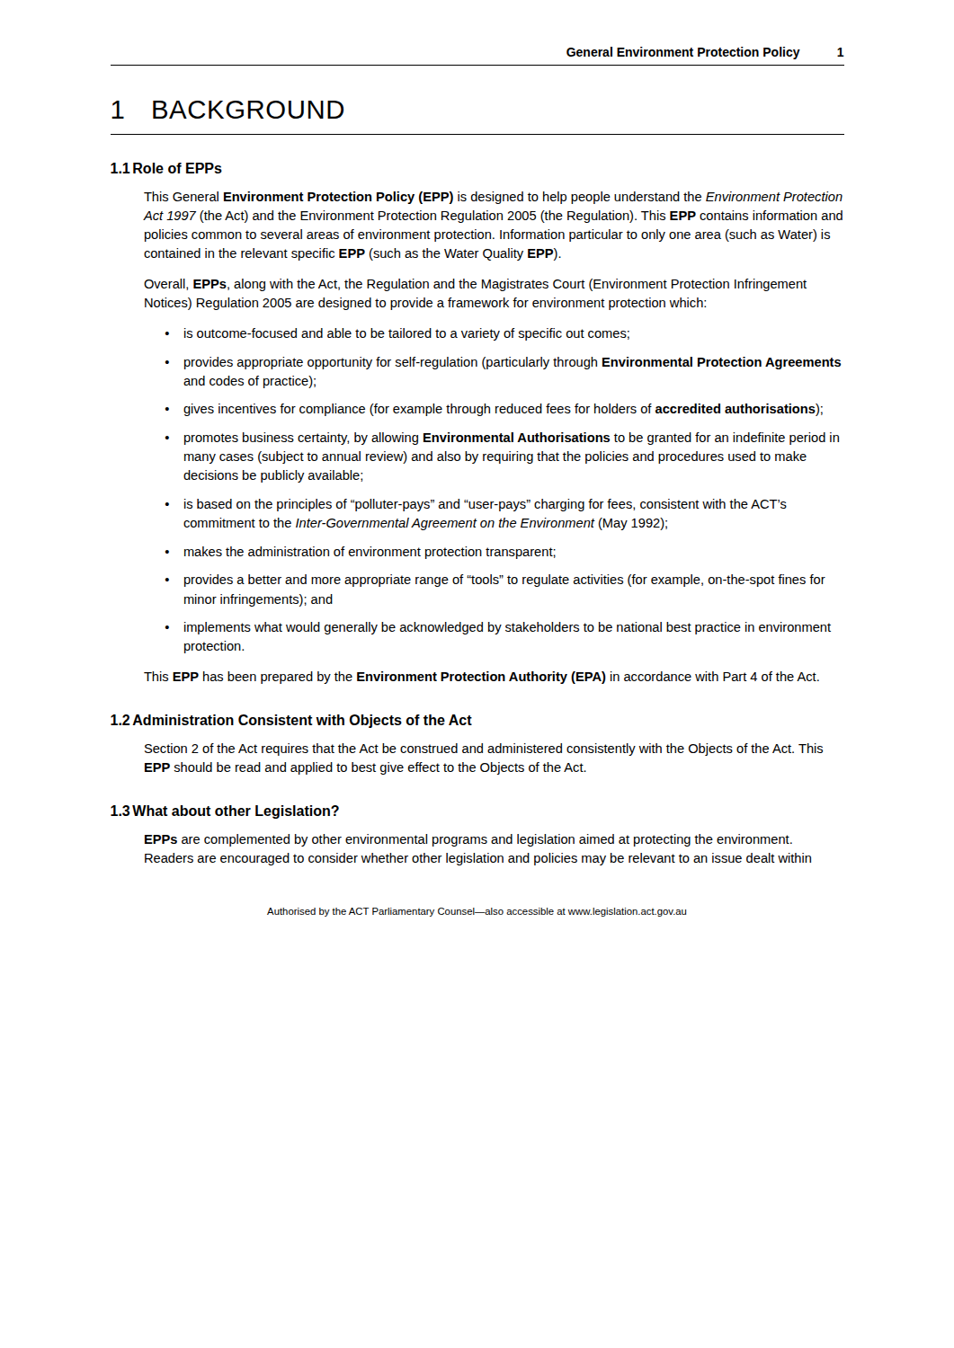General Environment Protection Policy 1
1 BACKGROUND
1.1 Role of EPPs
This General Environment Protection Policy (EPP) is designed to help people understand the Environment Protection Act 1997 (the Act) and the Environment Protection Regulation 2005 (the Regulation). This EPP contains information and policies common to several areas of environment protection. Information particular to only one area (such as Water) is contained in the relevant specific EPP (such as the Water Quality EPP).
Overall, EPPs, along with the Act, the Regulation and the Magistrates Court (Environment Protection Infringement Notices) Regulation 2005 are designed to provide a framework for environment protection which:
is outcome-focused and able to be tailored to a variety of specific out comes;
provides appropriate opportunity for self-regulation (particularly through Environmental Protection Agreements and codes of practice);
gives incentives for compliance (for example through reduced fees for holders of accredited authorisations);
promotes business certainty, by allowing Environmental Authorisations to be granted for an indefinite period in many cases (subject to annual review) and also by requiring that the policies and procedures used to make decisions be publicly available;
is based on the principles of “polluter-pays” and “user-pays” charging for fees, consistent with the ACT’s commitment to the Inter-Governmental Agreement on the Environment (May 1992);
makes the administration of environment protection transparent;
provides a better and more appropriate range of “tools” to regulate activities (for example, on-the-spot fines for minor infringements); and
implements what would generally be acknowledged by stakeholders to be national best practice in environment protection.
This EPP has been prepared by the Environment Protection Authority (EPA) in accordance with Part 4 of the Act.
1.2 Administration Consistent with Objects of the Act
Section 2 of the Act requires that the Act be construed and administered consistently with the Objects of the Act. This EPP should be read and applied to best give effect to the Objects of the Act.
1.3 What about other Legislation?
EPPs are complemented by other environmental programs and legislation aimed at protecting the environment. Readers are encouraged to consider whether other legislation and policies may be relevant to an issue dealt within
Authorised by the ACT Parliamentary Counsel—also accessible at www.legislation.act.gov.au